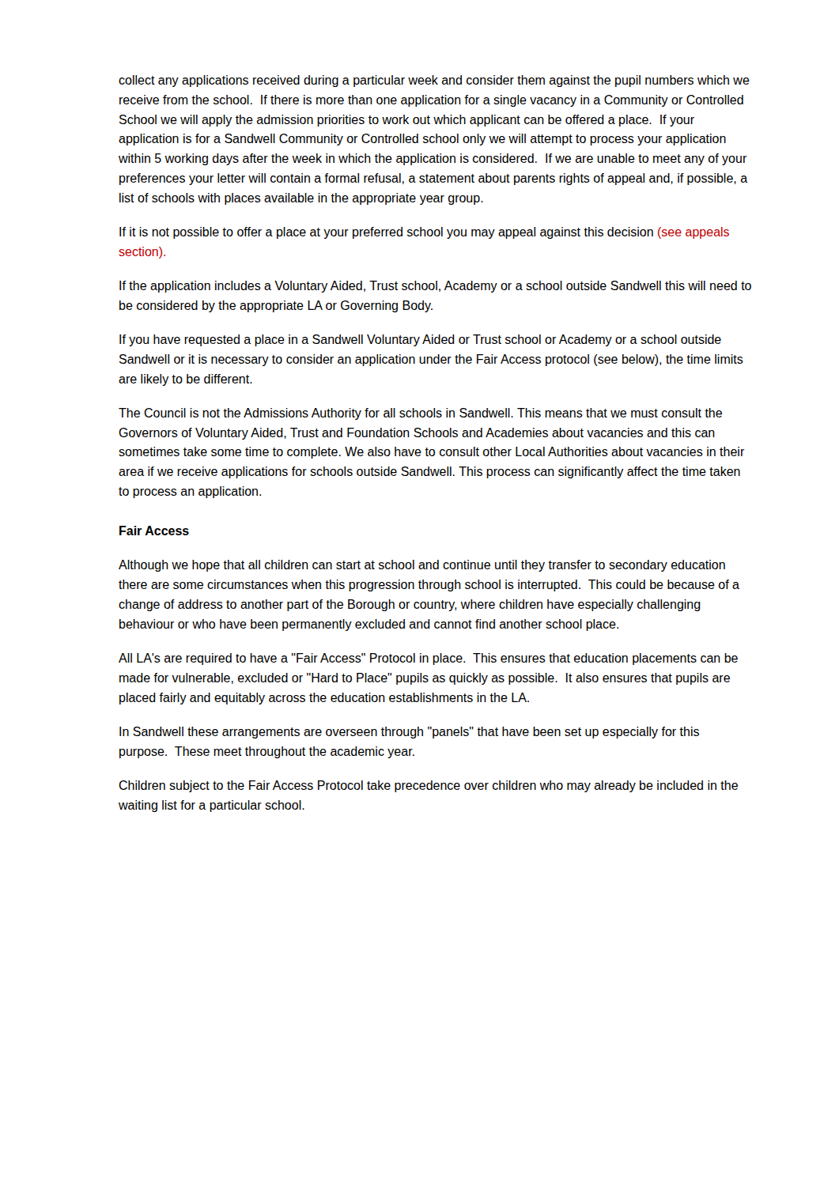collect any applications received during a particular week and consider them against the pupil numbers which we receive from the school. If there is more than one application for a single vacancy in a Community or Controlled School we will apply the admission priorities to work out which applicant can be offered a place. If your application is for a Sandwell Community or Controlled school only we will attempt to process your application within 5 working days after the week in which the application is considered. If we are unable to meet any of your preferences your letter will contain a formal refusal, a statement about parents rights of appeal and, if possible, a list of schools with places available in the appropriate year group.
If it is not possible to offer a place at your preferred school you may appeal against this decision (see appeals section).
If the application includes a Voluntary Aided, Trust school, Academy or a school outside Sandwell this will need to be considered by the appropriate LA or Governing Body.
If you have requested a place in a Sandwell Voluntary Aided or Trust school or Academy or a school outside Sandwell or it is necessary to consider an application under the Fair Access protocol (see below), the time limits are likely to be different.
The Council is not the Admissions Authority for all schools in Sandwell. This means that we must consult the Governors of Voluntary Aided, Trust and Foundation Schools and Academies about vacancies and this can sometimes take some time to complete. We also have to consult other Local Authorities about vacancies in their area if we receive applications for schools outside Sandwell. This process can significantly affect the time taken to process an application.
Fair Access
Although we hope that all children can start at school and continue until they transfer to secondary education there are some circumstances when this progression through school is interrupted. This could be because of a change of address to another part of the Borough or country, where children have especially challenging behaviour or who have been permanently excluded and cannot find another school place.
All LA's are required to have a "Fair Access" Protocol in place. This ensures that education placements can be made for vulnerable, excluded or "Hard to Place" pupils as quickly as possible. It also ensures that pupils are placed fairly and equitably across the education establishments in the LA.
In Sandwell these arrangements are overseen through "panels" that have been set up especially for this purpose. These meet throughout the academic year.
Children subject to the Fair Access Protocol take precedence over children who may already be included in the waiting list for a particular school.